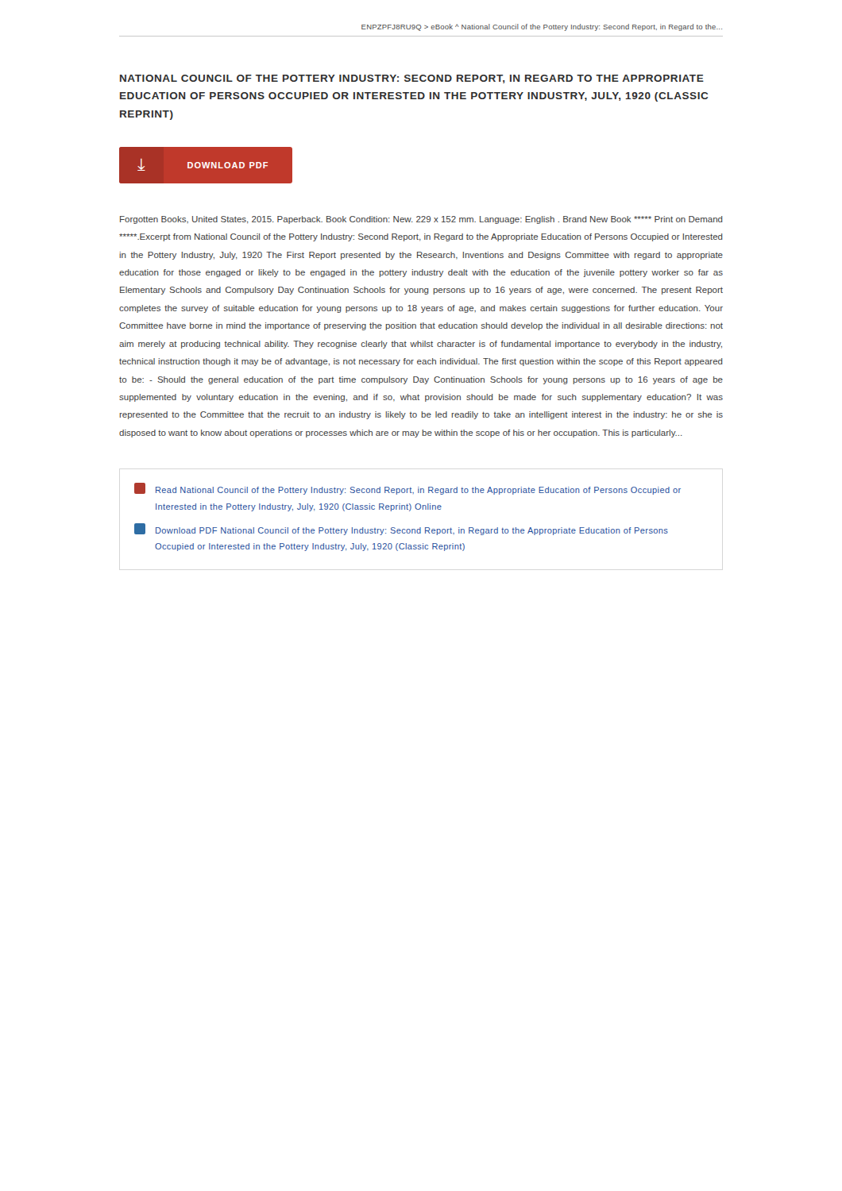ENPZPFJ8RU9Q > eBook ^ National Council of the Pottery Industry: Second Report, in Regard to the...
National Council of the Pottery Industry: Second Report, in Regard to the Appropriate Education of Persons Occupied or Interested in the Pottery Industry, July, 1920 (Classic Reprint)
⤓ DOWNLOAD PDF
Forgotten Books, United States, 2015. Paperback. Book Condition: New. 229 x 152 mm. Language: English . Brand New Book ***** Print on Demand *****.Excerpt from National Council of the Pottery Industry: Second Report, in Regard to the Appropriate Education of Persons Occupied or Interested in the Pottery Industry, July, 1920 The First Report presented by the Research, Inventions and Designs Committee with regard to appropriate education for those engaged or likely to be engaged in the pottery industry dealt with the education of the juvenile pottery worker so far as Elementary Schools and Compulsory Day Continuation Schools for young persons up to 16 years of age, were concerned. The present Report completes the survey of suitable education for young persons up to 18 years of age, and makes certain suggestions for further education. Your Committee have borne in mind the importance of preserving the position that education should develop the individual in all desirable directions: not aim merely at producing technical ability. They recognise clearly that whilst character is of fundamental importance to everybody in the industry, technical instruction though it may be of advantage, is not necessary for each individual. The first question within the scope of this Report appeared to be: - Should the general education of the part time compulsory Day Continuation Schools for young persons up to 16 years of age be supplemented by voluntary education in the evening, and if so, what provision should be made for such supplementary education? It was represented to the Committee that the recruit to an industry is likely to be led readily to take an intelligent interest in the industry: he or she is disposed to want to know about operations or processes which are or may be within the scope of his or her occupation. This is particularly...
Read National Council of the Pottery Industry: Second Report, in Regard to the Appropriate Education of Persons Occupied or Interested in the Pottery Industry, July, 1920 (Classic Reprint) Online
Download PDF National Council of the Pottery Industry: Second Report, in Regard to the Appropriate Education of Persons Occupied or Interested in the Pottery Industry, July, 1920 (Classic Reprint)